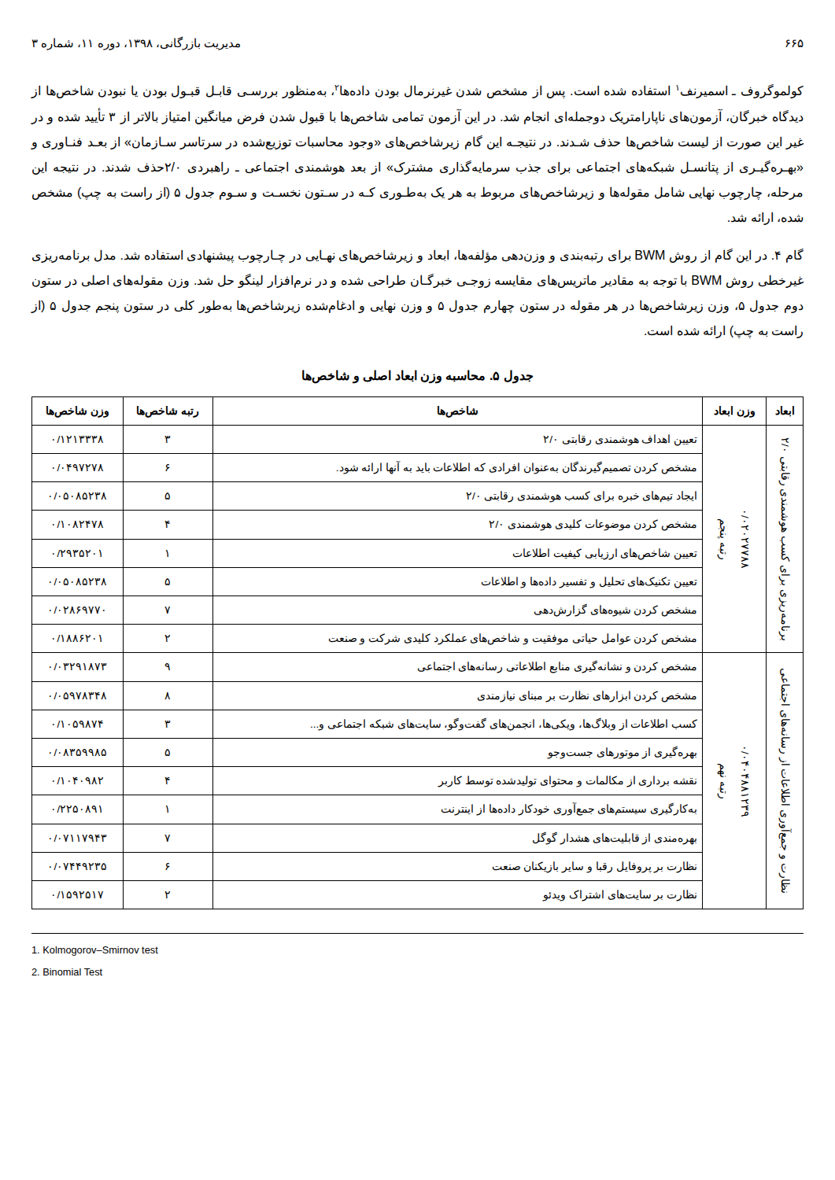۶۶۵ مدیریت بازرگانی، ۱۳۹۸، دوره ۱۱، شماره ۳
کولموگروف ـ اسمیرنف۱ استفاده شده است. پس از مشخص شدن غیرنرمال بودن داده‌ها۲، به‌منظور بررسـی قابـل قبـول بودن یا نبودن شاخص‌ها از دیدگاه خبرگان، آزمون‌های ناپارامتریک دوجمله‌ای انجام شد. در این آزمون تمامی شاخص‌ها با قبول شدن فرض میانگین امتیاز بالاتر از ۳ تأیید شده و در غیر این صورت از لیست شاخص‌ها حذف شـدند. در نتیجـه این گام زیرشاخص‌های «وجود محاسبات توزیع‌شده در سرتاسر سـازمان» از بعـد فنـاوری و «بهـره‌گیـری از پتانسـل شبکه‌های اجتماعی برای جذب سرمایه‌گذاری مشترک» از بعد هوشمندی اجتماعی ـ راهبردی ۲/۰حذف شدند. در نتیجه این مرحله، چارچوب نهایی شامل مقوله‌ها و زیرشاخص‌های مربوط به هر یک به‌طـوری کـه در سـتون نخسـت و سـوم جدول ۵ (از راست به چپ) مشخص شده، ارائه شد.
گام ۴. در این گام از روش BWM برای رتبه‌بندی و وزن‌دهی مؤلفه‌ها، ابعاد و زیرشاخص‌های نهـایی در چـارچوب پیشنهادی استفاده شد. مدل برنامه‌ریزی غیرخطی روش BWM با توجه به مقادیر ماتریس‌های مقایسه زوجـی خبرگـان طراحی شده و در نرم‌افزار لینگو حل شد. وزن مقوله‌های اصلی در ستون دوم جدول ۵، وزن زیرشاخص‌ها در هر مقوله در ستون چهارم جدول ۵ و وزن نهایی و ادغام‌شده زیرشاخص‌ها به‌طور کلی در ستون پنجم جدول ۵ (از راست به چپ) ارائه شده است.
جدول ۵. محاسبه وزن ابعاد اصلی و شاخص‌ها
| ابعاد | وزن ابعاد | شاخص‌ها | رتبه شاخص‌ها | وزن شاخص‌ها |
| --- | --- | --- | --- | --- |
| برنامه‌ریزی برای کسب هوشمندی رقابتی ۲/۰ | ۰/۰۲۰۲۷۷۸۸ رتبه پنجم | تعیین اهداف هوشمندی رقابتی ۲/۰ | ۳ | ۰/۱۲۱۳۳۳۸ |
| مشخص کردن تصمیم‌گیرندگان به‌عنوان افرادی که اطلاعات باید به آنها ارائه شود. | ۶ | ۰/۰۴۹۷۲۷۸ |
| ایجاد تیم‌های خبره برای کسب هوشمندی رقابتی ۲/۰ | ۵ | ۰/۰۵۰۸۵۲۳۸ |
| مشخص کردن موضوعات کلیدی هوشمندی ۲/۰ | ۴ | ۰/۱۰۸۲۴۷۸ |
| تعیین شاخص‌های ارزیابی کیفیت اطلاعات | ۱ | ۰/۲۹۳۵۲۰۱ |
| تعیین تکنیک‌های تحلیل و تفسیر داده‌ها و اطلاعات | ۵ | ۰/۰۵۰۸۵۲۳۸ |
| مشخص کردن شیوه‌های گزارش‌دهی | ۷ | ۰/۰۲۸۶۹۷۷۰ |
| مشخص کردن عوامل حیاتی موفقیت و شاخص‌های عملکرد کلیدی شرکت و صنعت | ۲ | ۰/۱۸۸۶۲۰۱ |
| نظارت و جمع‌آوری اطلاعات از رسانه‌های اجتماعی | ۰/۰۴۰۴۸۸۱۲۳۹ رتبه نهم | مشخص کردن و نشانه‌گیری منابع اطلاعاتی رسانه‌های اجتماعی | ۹ | ۰/۰۳۲۹۱۸۷۳ |
| مشخص کردن ابزارهای نظارت بر مبنای نیازمندی | ۸ | ۰/۰۵۹۷۸۳۴۸ |
| کسب اطلاعات از وبلاگ‌ها، ویکی‌ها، انجمن‌های گفت‌وگو، سایت‌های شبکه اجتماعی و... | ۳ | ۰/۱۰۵۹۸۷۴ |
| بهره‌گیری از موتورهای جست‌وجو | ۵ | ۰/۰۸۳۵۹۹۸۵ |
| نقشه برداری از مکالمات و محتوای تولیدشده توسط کاربر | ۴ | ۰/۱۰۴۰۹۸۲ |
| به‌کارگیری سیستم‌های جمع‌آوری خودکار داده‌ها از اینترنت | ۱ | ۰/۲۲۵۰۸۹۱ |
| بهره‌مندی از قابلیت‌های هشدار گوگل | ۷ | ۰/۰۷۱۱۷۹۴۳ |
| نظارت بر پروفایل رقبا و سایر بازیکنان صنعت | ۶ | ۰/۰۷۴۴۹۲۳۵ |
| نظارت بر سایت‌های اشتراک ویدئو | ۲ | ۰/۱۵۹۲۵۱۷ |
1. Kolmogorov–Smirnov test
2. Binomial Test